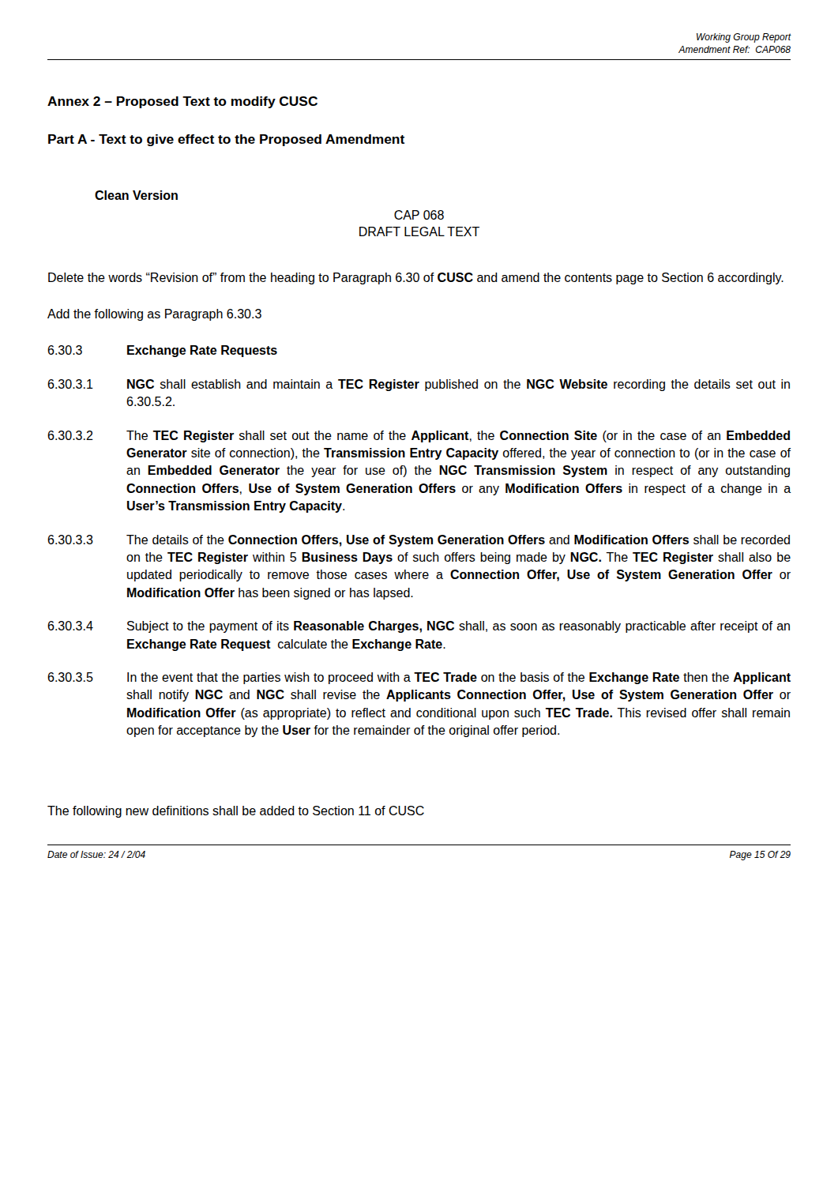Working Group Report
Amendment Ref: CAP068
Annex 2 – Proposed Text to modify CUSC
Part A - Text to give effect to the Proposed Amendment
Clean Version
CAP 068
DRAFT LEGAL TEXT
Delete the words “Revision of” from the heading to Paragraph 6.30 of CUSC and amend the contents page to Section 6 accordingly.
Add the following as Paragraph 6.30.3
6.30.3
Exchange Rate Requests
6.30.3.1
NGC shall establish and maintain a TEC Register published on the NGC Website recording the details set out in 6.30.5.2.
6.30.3.2
The TEC Register shall set out the name of the Applicant, the Connection Site (or in the case of an Embedded Generator site of connection), the Transmission Entry Capacity offered, the year of connection to (or in the case of an Embedded Generator the year for use of) the NGC Transmission System in respect of any outstanding Connection Offers, Use of System Generation Offers or any Modification Offers in respect of a change in a User’s Transmission Entry Capacity.
6.30.3.3
The details of the Connection Offers, Use of System Generation Offers and Modification Offers shall be recorded on the TEC Register within 5 Business Days of such offers being made by NGC. The TEC Register shall also be updated periodically to remove those cases where a Connection Offer, Use of System Generation Offer or Modification Offer has been signed or has lapsed.
6.30.3.4
Subject to the payment of its Reasonable Charges, NGC shall, as soon as reasonably practicable after receipt of an Exchange Rate Request calculate the Exchange Rate.
6.30.3.5
In the event that the parties wish to proceed with a TEC Trade on the basis of the Exchange Rate then the Applicant shall notify NGC and NGC shall revise the Applicants Connection Offer, Use of System Generation Offer or Modification Offer (as appropriate) to reflect and conditional upon such TEC Trade. This revised offer shall remain open for acceptance by the User for the remainder of the original offer period.
The following new definitions shall be added to Section 11 of CUSC
Date of Issue: 24 / 2/04 Page 15 Of 29